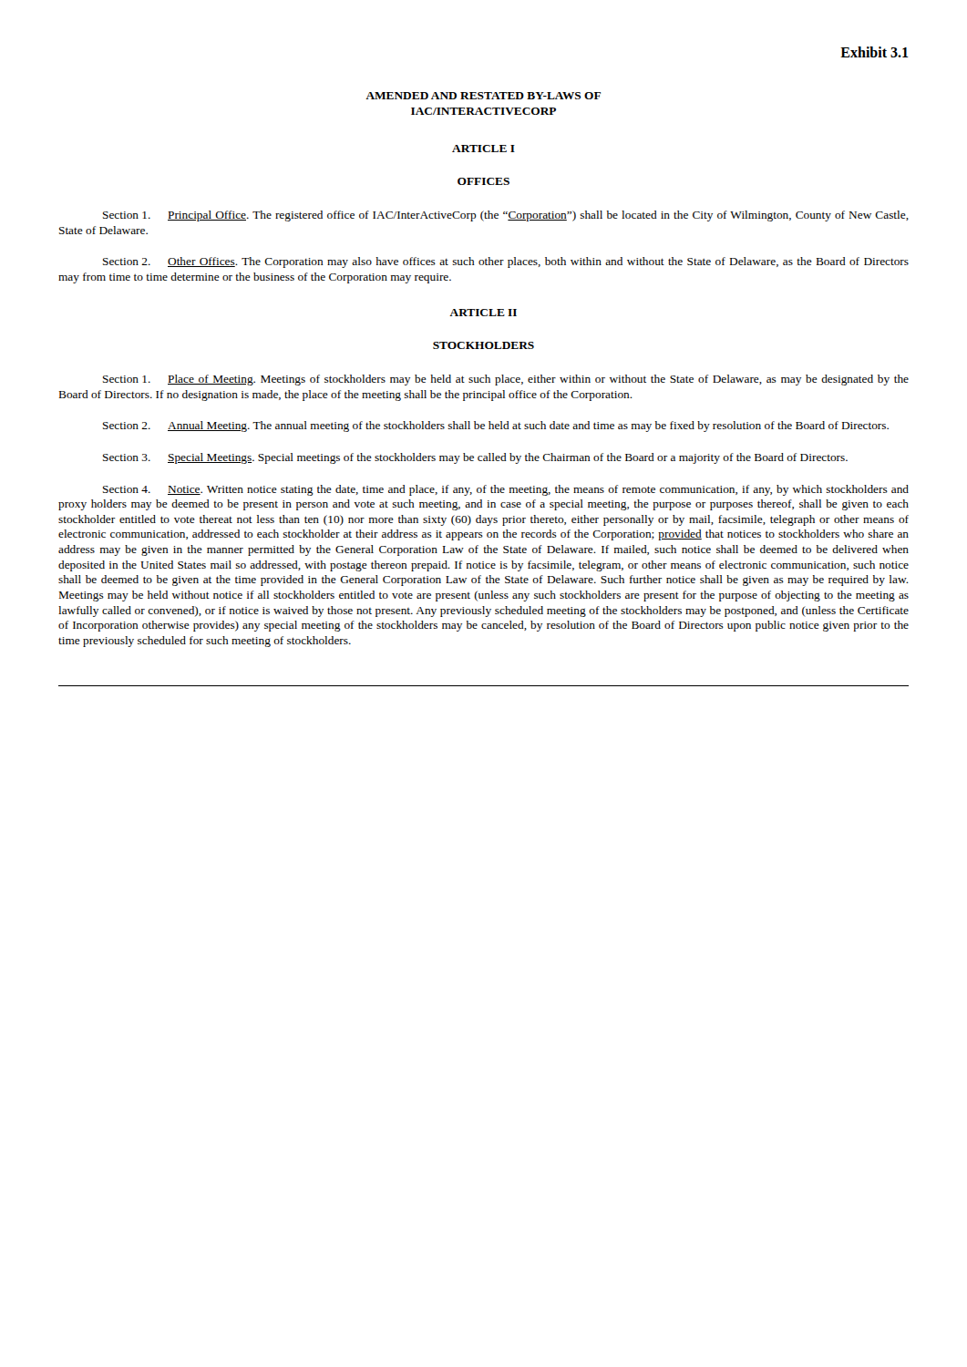Exhibit 3.1
AMENDED AND RESTATED BY-LAWS OF
IAC/INTERACTIVECORP
ARTICLE I
OFFICES
Section 1. Principal Office. The registered office of IAC/InterActiveCorp (the “Corporation”) shall be located in the City of Wilmington, County of New Castle, State of Delaware.
Section 2. Other Offices. The Corporation may also have offices at such other places, both within and without the State of Delaware, as the Board of Directors may from time to time determine or the business of the Corporation may require.
ARTICLE II
STOCKHOLDERS
Section 1. Place of Meeting. Meetings of stockholders may be held at such place, either within or without the State of Delaware, as may be designated by the Board of Directors. If no designation is made, the place of the meeting shall be the principal office of the Corporation.
Section 2. Annual Meeting. The annual meeting of the stockholders shall be held at such date and time as may be fixed by resolution of the Board of Directors.
Section 3. Special Meetings. Special meetings of the stockholders may be called by the Chairman of the Board or a majority of the Board of Directors.
Section 4. Notice. Written notice stating the date, time and place, if any, of the meeting, the means of remote communication, if any, by which stockholders and proxy holders may be deemed to be present in person and vote at such meeting, and in case of a special meeting, the purpose or purposes thereof, shall be given to each stockholder entitled to vote thereat not less than ten (10) nor more than sixty (60) days prior thereto, either personally or by mail, facsimile, telegraph or other means of electronic communication, addressed to each stockholder at their address as it appears on the records of the Corporation; provided that notices to stockholders who share an address may be given in the manner permitted by the General Corporation Law of the State of Delaware. If mailed, such notice shall be deemed to be delivered when deposited in the United States mail so addressed, with postage thereon prepaid. If notice is by facsimile, telegram, or other means of electronic communication, such notice shall be deemed to be given at the time provided in the General Corporation Law of the State of Delaware. Such further notice shall be given as may be required by law. Meetings may be held without notice if all stockholders entitled to vote are present (unless any such stockholders are present for the purpose of objecting to the meeting as lawfully called or convened), or if notice is waived by those not present. Any previously scheduled meeting of the stockholders may be postponed, and (unless the Certificate of Incorporation otherwise provides) any special meeting of the stockholders may be canceled, by resolution of the Board of Directors upon public notice given prior to the time previously scheduled for such meeting of stockholders.